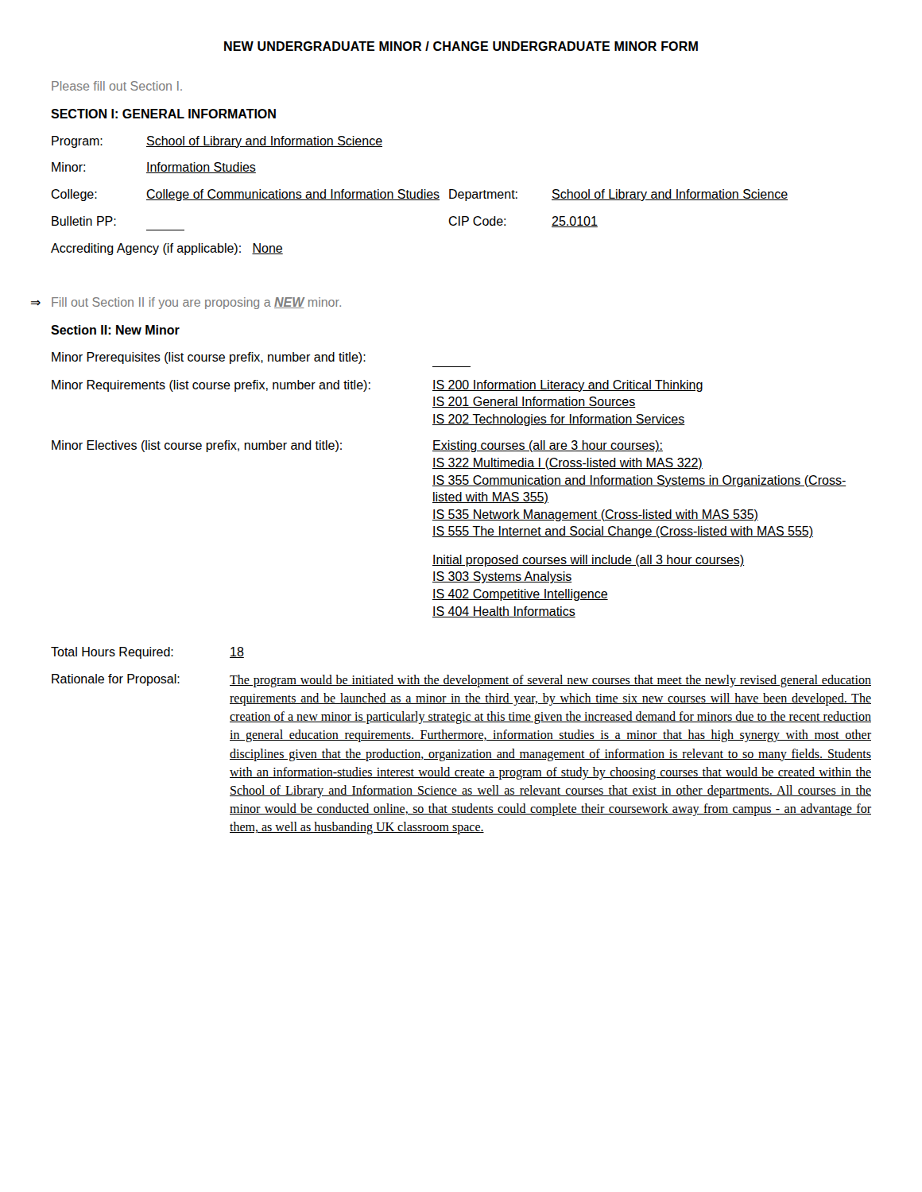NEW UNDERGRADUATE MINOR / CHANGE UNDERGRADUATE MINOR FORM
Please fill out Section I.
SECTION I: GENERAL INFORMATION
| Program: | School of Library and Information Science | | |
| Minor: | Information Studies | | |
| College: | College of Communications and Information Studies | Department: | School of Library and Information Science |
| Bulletin PP: | | CIP Code: | 25.0101 |
| Accrediting Agency (if applicable): None | | |
⇒Fill out Section II if you are proposing a NEW minor.
Section II: New Minor
| Minor Prerequisites (list course prefix, number and title): | |
| Minor Requirements (list course prefix, number and title): | IS 200 Information Literacy and Critical Thinking IS 201 General Information Sources IS 202 Technologies for Information Services |
| Minor Electives (list course prefix, number and title): | Existing courses (all are 3 hour courses): IS 322 Multimedia I (Cross-listed with MAS 322) IS 355 Communication and Information Systems in Organizations (Cross-listed with MAS 355) IS 535 Network Management (Cross-listed with MAS 535) IS 555 The Internet and Social Change (Cross-listed with MAS 555) Initial proposed courses will include (all 3 hour courses) IS 303 Systems Analysis IS 402 Competitive Intelligence IS 404 Health Informatics |
| Total Hours Required: | 18 |
| Rationale for Proposal: | The program would be initiated with the development of several new courses that meet the newly revised general education requirements and be launched as a minor in the third year, by which time six new courses will have been developed. The creation of a new minor is particularly strategic at this time given the increased demand for minors due to the recent reduction in general education requirements. Furthermore, information studies is a minor that has high synergy with most other disciplines given that the production, organization and management of information is relevant to so many fields. Students with an information-studies interest would create a program of study by choosing courses that would be created within the School of Library and Information Science as well as relevant courses that exist in other departments. All courses in the minor would be conducted online, so that students could complete their coursework away from campus - an advantage for them, as well as husbanding UK classroom space. |